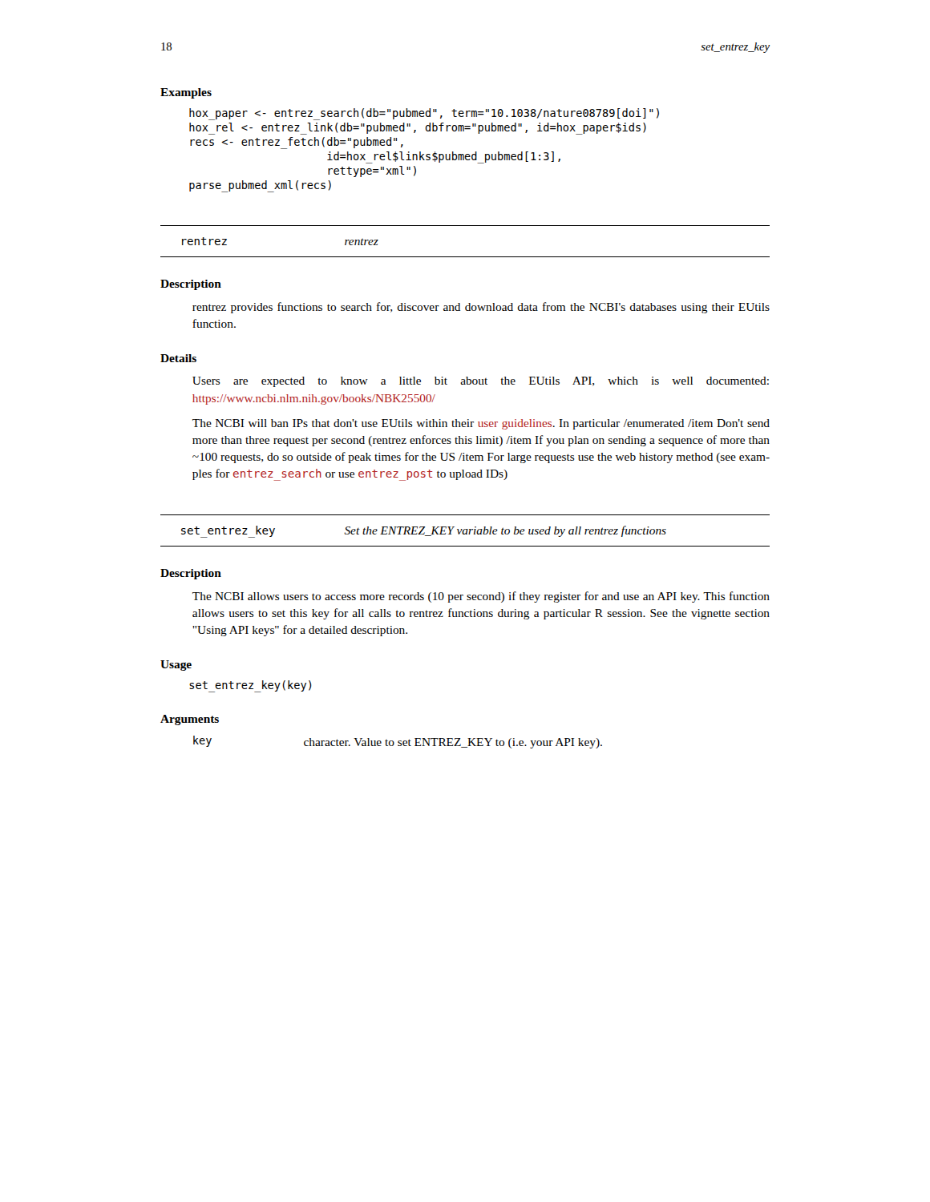18 set_entrez_key
Examples
hox_paper <- entrez_search(db="pubmed", term="10.1038/nature08789[doi]")
hox_rel <- entrez_link(db="pubmed", dbfrom="pubmed", id=hox_paper$ids)
recs <- entrez_fetch(db="pubmed",
                     id=hox_rel$links$pubmed_pubmed[1:3],
                     rettype="xml")
parse_pubmed_xml(recs)
rentrez rentrez
Description
rentrez provides functions to search for, discover and download data from the NCBI's databases using their EUtils function.
Details
Users are expected to know a little bit about the EUtils API, which is well documented: https://www.ncbi.nlm.nih.gov/books/NBK25500/
The NCBI will ban IPs that don't use EUtils within their user guidelines. In particular /enumerated /item Don't send more than three request per second (rentrez enforces this limit) /item If you plan on sending a sequence of more than ~100 requests, do so outside of peak times for the US /item For large requests use the web history method (see examples for entrez_search or use entrez_post to upload IDs)
set_entrez_key Set the ENTREZ_KEY variable to be used by all rentrez functions
Description
The NCBI allows users to access more records (10 per second) if they register for and use an API key. This function allows users to set this key for all calls to rentrez functions during a particular R session. See the vignette section "Using API keys" for a detailed description.
Usage
set_entrez_key(key)
Arguments
| key | character. Value to set ENTREZ_KEY to (i.e. your API key). |